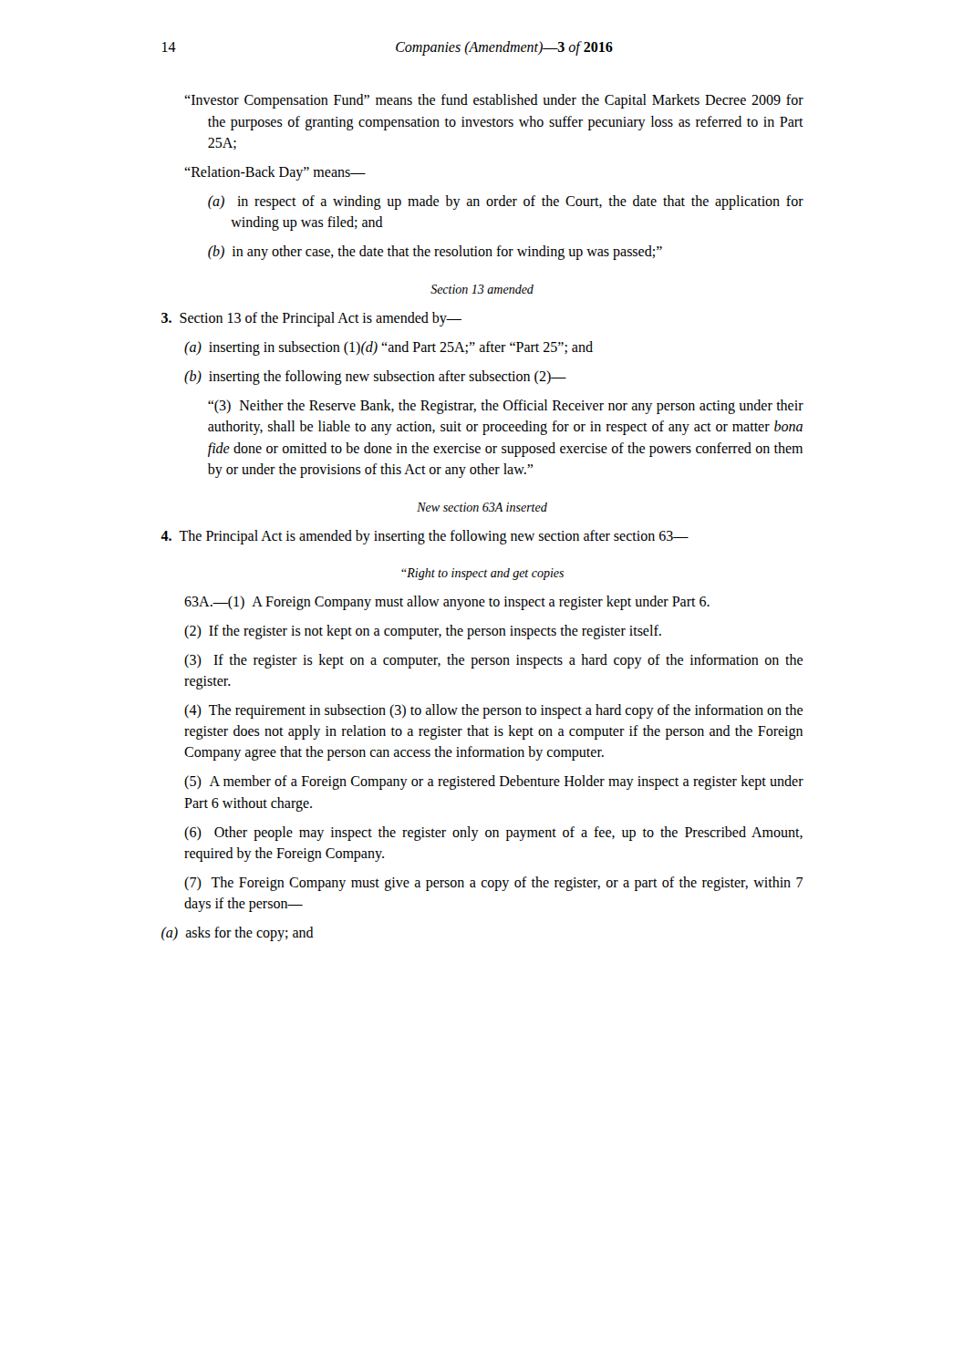14
Companies (Amendment)—3 of 2016
“Investor Compensation Fund” means the fund established under the Capital Markets Decree 2009 for the purposes of granting compensation to investors who suffer pecuniary loss as referred to in Part 25A;
“Relation-Back Day” means—
(a) in respect of a winding up made by an order of the Court, the date that the application for winding up was filed; and
(b) in any other case, the date that the resolution for winding up was passed;”
Section 13 amended
3. Section 13 of the Principal Act is amended by—
(a) inserting in subsection (1)(d) “and Part 25A;” after “Part 25”; and
(b) inserting the following new subsection after subsection (2)—
“(3) Neither the Reserve Bank, the Registrar, the Official Receiver nor any person acting under their authority, shall be liable to any action, suit or proceeding for or in respect of any act or matter bona fide done or omitted to be done in the exercise or supposed exercise of the powers conferred on them by or under the provisions of this Act or any other law.”
New section 63A inserted
4. The Principal Act is amended by inserting the following new section after section 63—
“Right to inspect and get copies
63A.—(1) A Foreign Company must allow anyone to inspect a register kept under Part 6.
(2) If the register is not kept on a computer, the person inspects the register itself.
(3) If the register is kept on a computer, the person inspects a hard copy of the information on the register.
(4) The requirement in subsection (3) to allow the person to inspect a hard copy of the information on the register does not apply in relation to a register that is kept on a computer if the person and the Foreign Company agree that the person can access the information by computer.
(5) A member of a Foreign Company or a registered Debenture Holder may inspect a register kept under Part 6 without charge.
(6) Other people may inspect the register only on payment of a fee, up to the Prescribed Amount, required by the Foreign Company.
(7) The Foreign Company must give a person a copy of the register, or a part of the register, within 7 days if the person—
(a) asks for the copy; and